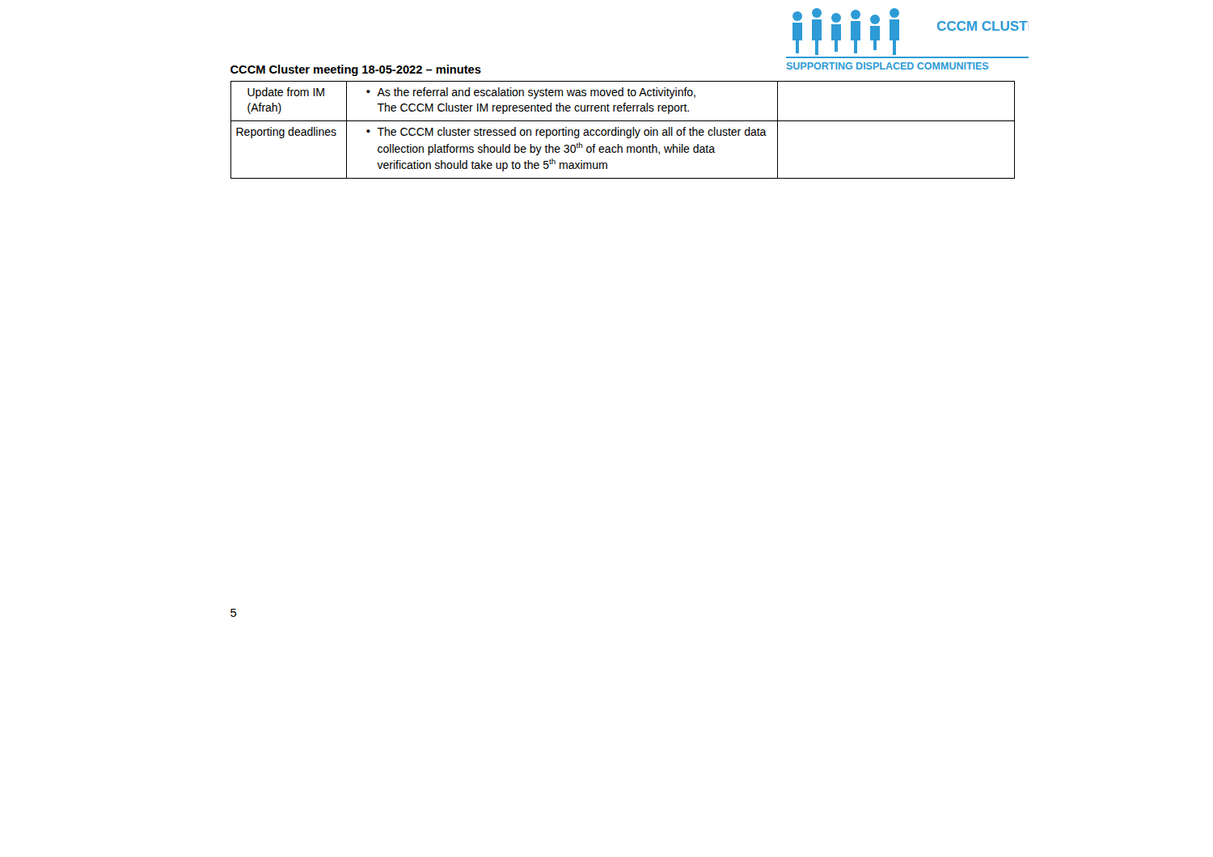CCCM CLUSTER SUPPORTING DISPLACED COMMUNITIES
CCCM Cluster meeting 18-05-2022 – minutes
| Update from IM (Afrah) | As the referral and escalation system was moved to Activityinfo, The CCCM Cluster IM represented the current referrals report. | |
| Reporting deadlines | The CCCM cluster stressed on reporting accordingly oin all of the cluster data collection platforms should be by the 30 th of each month, while data verification should take up to the 5 th maximum | |
5